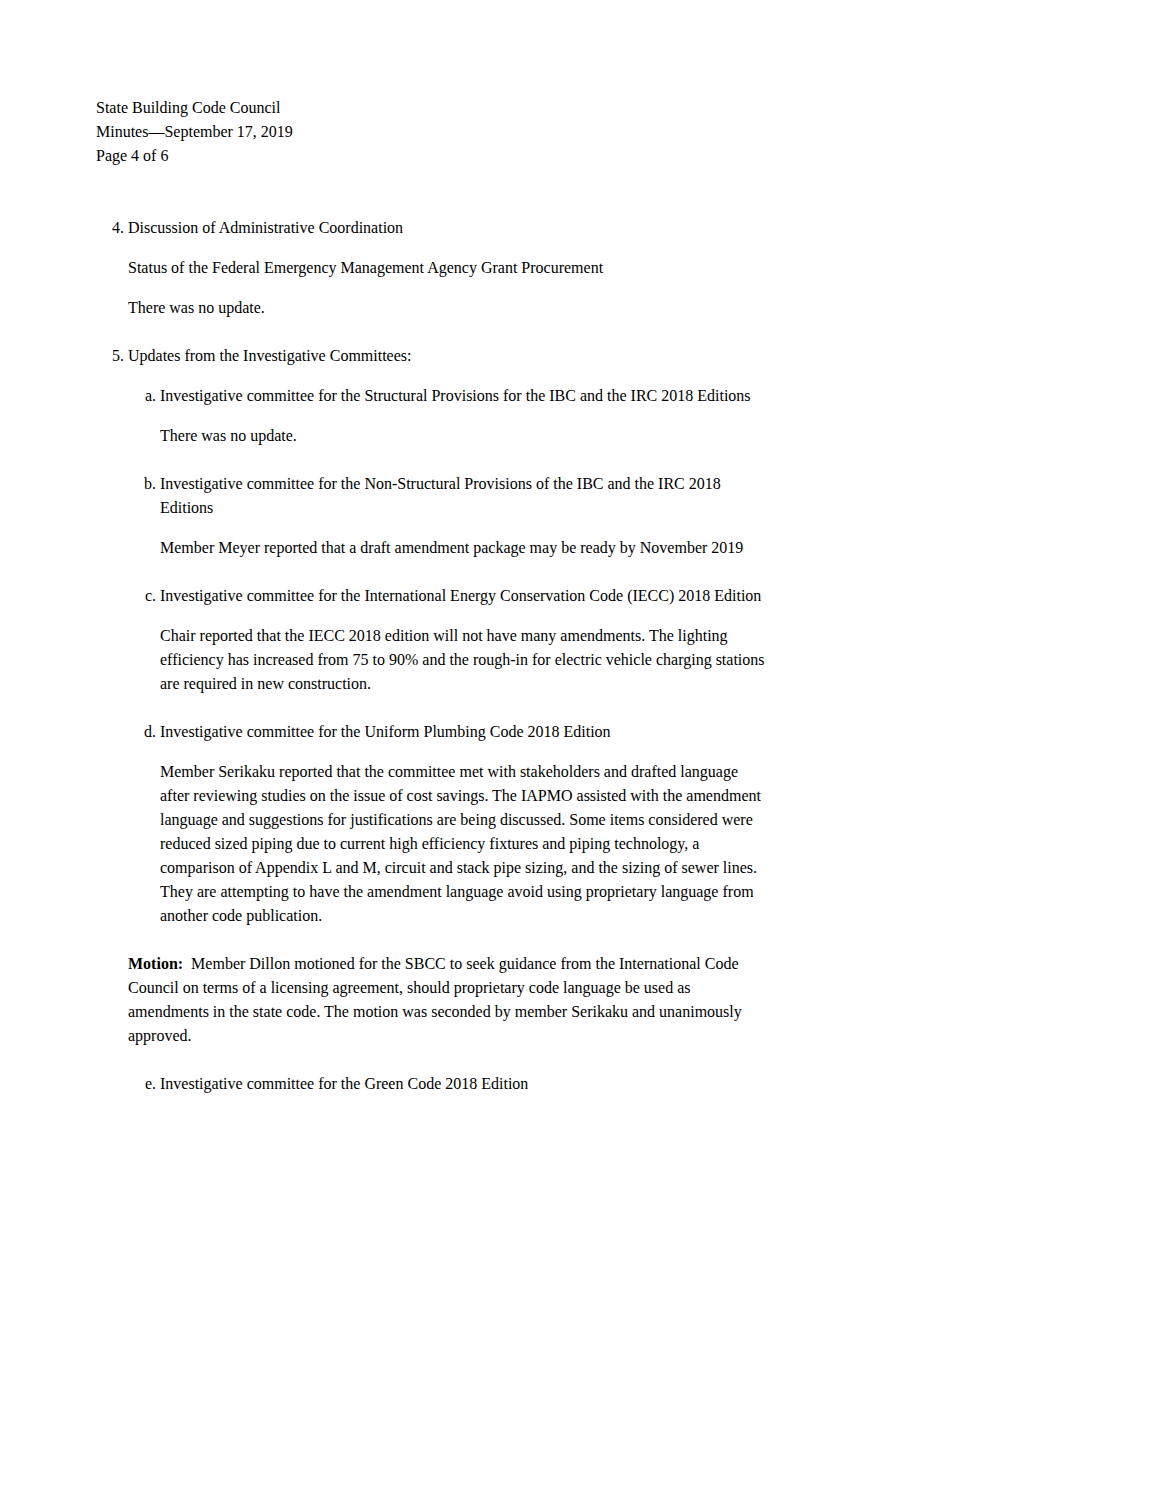State Building Code Council
Minutes—September 17, 2019
Page 4 of 6
Discussion of Administrative Coordination
Status of the Federal Emergency Management Agency Grant Procurement
There was no update.
Updates from the Investigative Committees:
Investigative committee for the Structural Provisions for the IBC and the IRC 2018 Editions
There was no update.
Investigative committee for the Non-Structural Provisions of the IBC and the IRC 2018 Editions
Member Meyer reported that a draft amendment package may be ready by November 2019
Investigative committee for the International Energy Conservation Code (IECC) 2018 Edition
Chair reported that the IECC 2018 edition will not have many amendments. The lighting efficiency has increased from 75 to 90% and the rough-in for electric vehicle charging stations are required in new construction.
Investigative committee for the Uniform Plumbing Code 2018 Edition
Member Serikaku reported that the committee met with stakeholders and drafted language after reviewing studies on the issue of cost savings. The IAPMO assisted with the amendment language and suggestions for justifications are being discussed. Some items considered were reduced sized piping due to current high efficiency fixtures and piping technology, a comparison of Appendix L and M, circuit and stack pipe sizing, and the sizing of sewer lines. They are attempting to have the amendment language avoid using proprietary language from another code publication.
Motion: Member Dillon motioned for the SBCC to seek guidance from the International Code Council on terms of a licensing agreement, should proprietary code language be used as amendments in the state code. The motion was seconded by member Serikaku and unanimously approved.
Investigative committee for the Green Code 2018 Edition